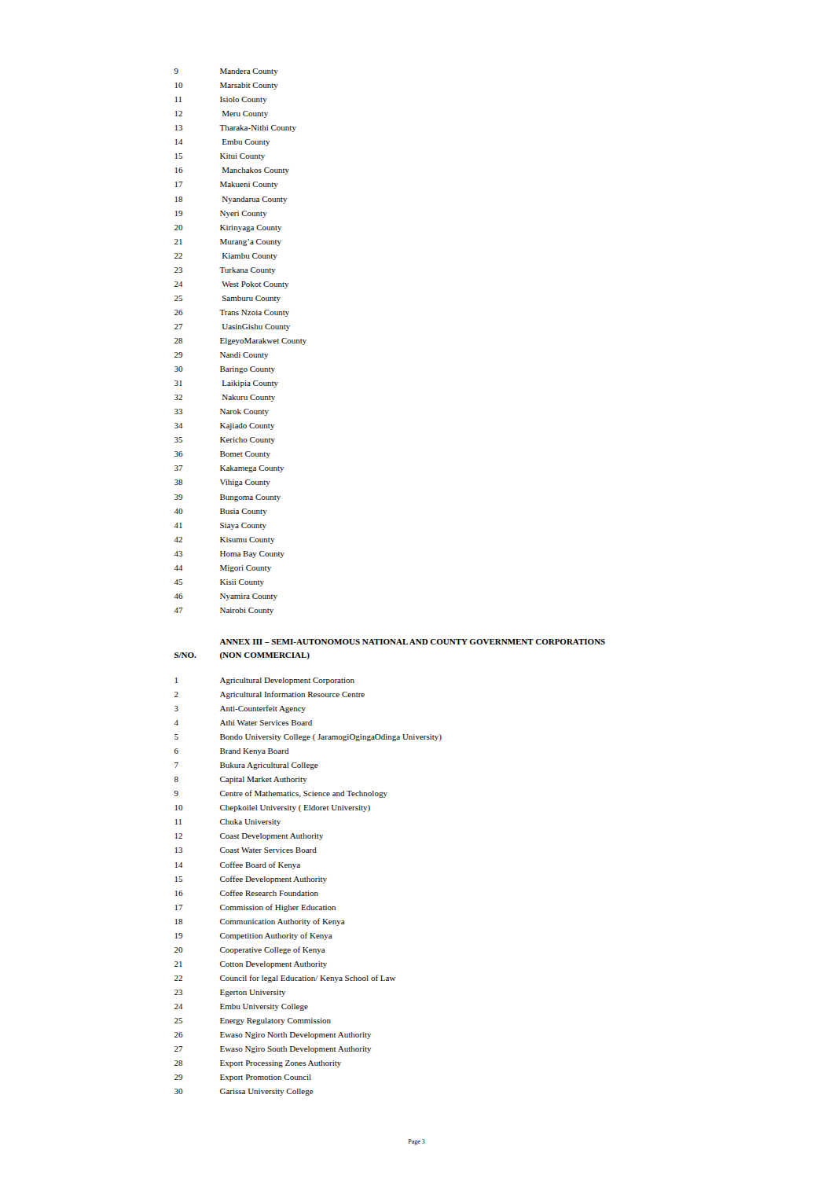| 9 | Mandera County |
| 10 | Marsabit County |
| 11 | Isiolo County |
| 12 | Meru County |
| 13 | Tharaka-Nithi County |
| 14 | Embu County |
| 15 | Kitui County |
| 16 | Manchakos County |
| 17 | Makueni County |
| 18 | Nyandarua County |
| 19 | Nyeri County |
| 20 | Kirinyaga County |
| 21 | Murang’a County |
| 22 | Kiambu County |
| 23 | Turkana County |
| 24 | West Pokot County |
| 25 | Samburu County |
| 26 | Trans Nzoia County |
| 27 | UasinGishu County |
| 28 | ElgeyoMarakwet County |
| 29 | Nandi County |
| 30 | Baringo County |
| 31 | Laikipia County |
| 32 | Nakuru County |
| 33 | Narok County |
| 34 | Kajiado County |
| 35 | Kericho County |
| 36 | Bomet County |
| 37 | Kakamega County |
| 38 | Vihiga County |
| 39 | Bungoma County |
| 40 | Busia County |
| 41 | Siaya County |
| 42 | Kisumu County |
| 43 | Homa Bay County |
| 44 | Migori County |
| 45 | Kisii County |
| 46 | Nyamira County |
| 47 | Nairobi County |
| | ANNEX III – SEMI-AUTONOMOUS NATIONAL AND COUNTY GOVERNMENT CORPORATIONS |
| S/NO. | (NON COMMERCIAL) |
| 1 | Agricultural Development Corporation |
| 2 | Agricultural Information Resource Centre |
| 3 | Anti-Counterfeit Agency |
| 4 | Athi Water Services Board |
| 5 | Bondo University College ( JaramogiOgingaOdinga University) |
| 6 | Brand Kenya Board |
| 7 | Bukura Agricultural College |
| 8 | Capital Market Authority |
| 9 | Centre of Mathematics, Science and Technology |
| 10 | Chepkoilel University ( Eldoret University) |
| 11 | Chuka University |
| 12 | Coast Development Authority |
| 13 | Coast Water Services Board |
| 14 | Coffee Board of Kenya |
| 15 | Coffee Development Authority |
| 16 | Coffee Research Foundation |
| 17 | Commission of Higher Education |
| 18 | Communication Authority of Kenya |
| 19 | Competition Authority of Kenya |
| 20 | Cooperative College of Kenya |
| 21 | Cotton Development Authority |
| 22 | Council for legal Education/ Kenya School of Law |
| 23 | Egerton University |
| 24 | Embu University College |
| 25 | Energy Regulatory Commission |
| 26 | Ewaso Ngiro North Development Authority |
| 27 | Ewaso Ngiro South Development Authority |
| 28 | Export Processing Zones Authority |
| 29 | Export Promotion Council |
| 30 | Garissa University College |
Page 3